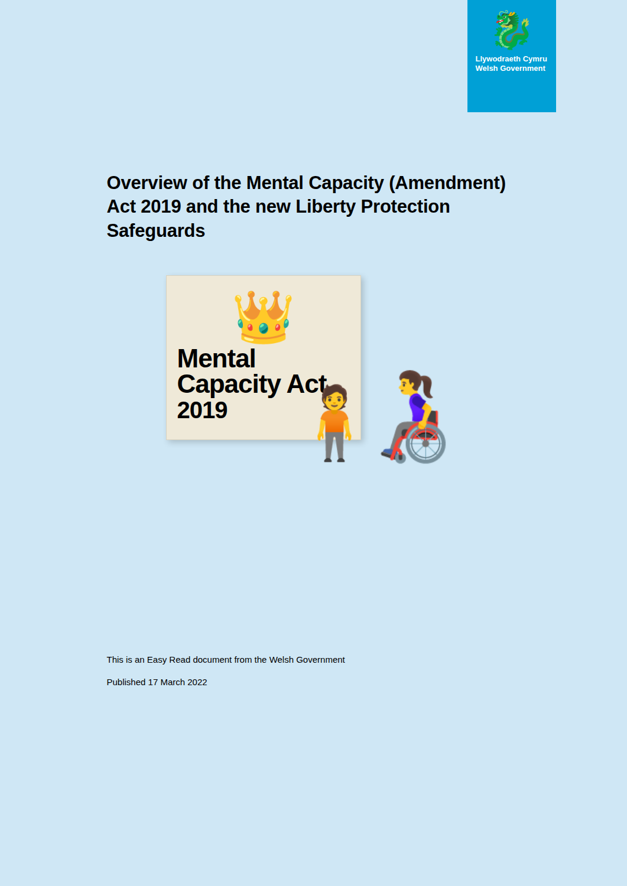🐉
Llywodraeth Cymru
Welsh Government
Overview of the Mental Capacity (Amendment) Act 2019 and the new Liberty Protection Safeguards
👑
Mental Capacity Act 2019
🧍 👩‍🦽
This is an Easy Read document from the Welsh Government
Published 17 March 2022